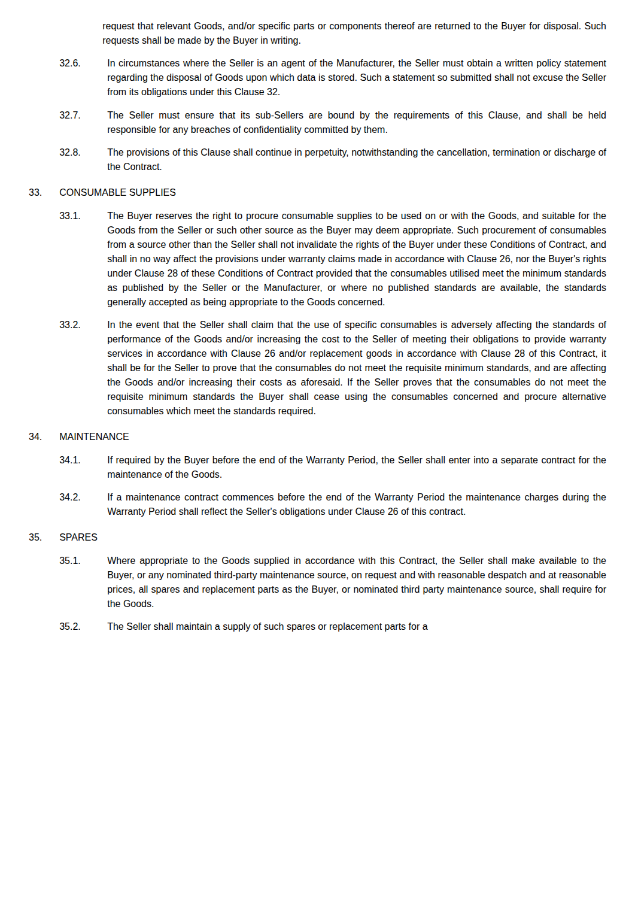request that relevant Goods, and/or specific parts or components thereof are returned to the Buyer for disposal. Such requests shall be made by the Buyer in writing.
32.6.
In circumstances where the Seller is an agent of the Manufacturer, the Seller must obtain a written policy statement regarding the disposal of Goods upon which data is stored. Such a statement so submitted shall not excuse the Seller from its obligations under this Clause 32.
32.7.
The Seller must ensure that its sub-Sellers are bound by the requirements of this Clause, and shall be held responsible for any breaches of confidentiality committed by them.
32.8.
The provisions of this Clause shall continue in perpetuity, notwithstanding the cancellation, termination or discharge of the Contract.
33.
Consumable Supplies
33.1.
The Buyer reserves the right to procure consumable supplies to be used on or with the Goods, and suitable for the Goods from the Seller or such other source as the Buyer may deem appropriate. Such procurement of consumables from a source other than the Seller shall not invalidate the rights of the Buyer under these Conditions of Contract, and shall in no way affect the provisions under warranty claims made in accordance with Clause 26, nor the Buyer's rights under Clause 28 of these Conditions of Contract provided that the consumables utilised meet the minimum standards as published by the Seller or the Manufacturer, or where no published standards are available, the standards generally accepted as being appropriate to the Goods concerned.
33.2.
In the event that the Seller shall claim that the use of specific consumables is adversely affecting the standards of performance of the Goods and/or increasing the cost to the Seller of meeting their obligations to provide warranty services in accordance with Clause 26 and/or replacement goods in accordance with Clause 28 of this Contract, it shall be for the Seller to prove that the consumables do not meet the requisite minimum standards, and are affecting the Goods and/or increasing their costs as aforesaid. If the Seller proves that the consumables do not meet the requisite minimum standards the Buyer shall cease using the consumables concerned and procure alternative consumables which meet the standards required.
34.
Maintenance
34.1.
If required by the Buyer before the end of the Warranty Period, the Seller shall enter into a separate contract for the maintenance of the Goods.
34.2.
If a maintenance contract commences before the end of the Warranty Period the maintenance charges during the Warranty Period shall reflect the Seller's obligations under Clause 26 of this contract.
35.
Spares
35.1.
Where appropriate to the Goods supplied in accordance with this Contract, the Seller shall make available to the Buyer, or any nominated third-party maintenance source, on request and with reasonable despatch and at reasonable prices, all spares and replacement parts as the Buyer, or nominated third party maintenance source, shall require for the Goods.
35.2.
The Seller shall maintain a supply of such spares or replacement parts for a